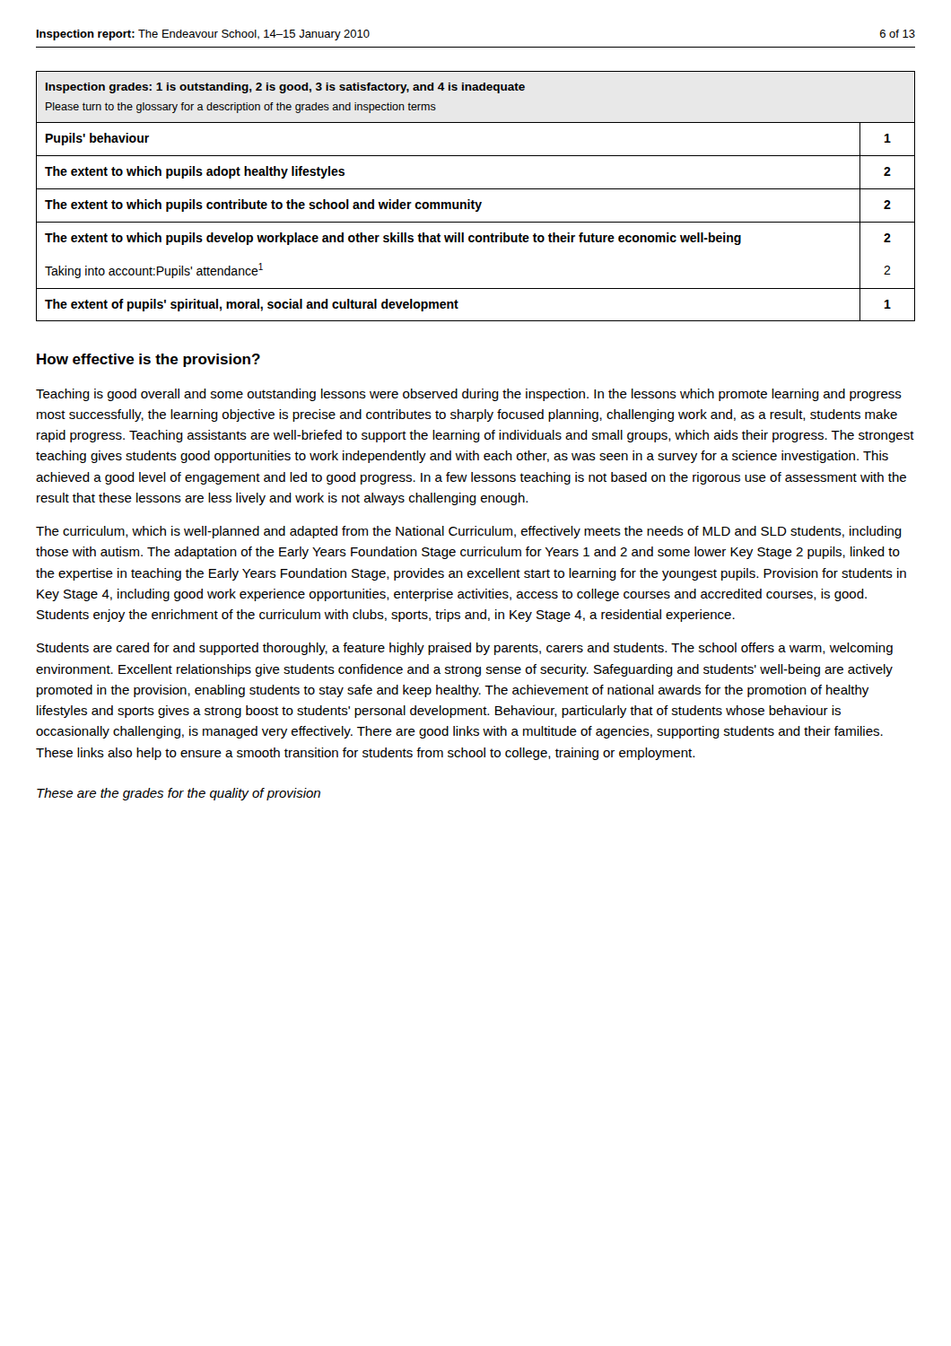Inspection report: The Endeavour School, 14–15 January 2010
6 of 13
| Inspection grades: 1 is outstanding, 2 is good, 3 is satisfactory, and 4 is inadequate Please turn to the glossary for a description of the grades and inspection terms |
| --- |
| Pupils' behaviour | 1 |
| The extent to which pupils adopt healthy lifestyles | 2 |
| The extent to which pupils contribute to the school and wider community | 2 |
| The extent to which pupils develop workplace and other skills that will contribute to their future economic well-being | 2 |
| Taking into account: Pupils' attendance 1 | 2 |
| The extent of pupils' spiritual, moral, social and cultural development | 1 |
How effective is the provision?
Teaching is good overall and some outstanding lessons were observed during the inspection. In the lessons which promote learning and progress most successfully, the learning objective is precise and contributes to sharply focused planning, challenging work and, as a result, students make rapid progress. Teaching assistants are well-briefed to support the learning of individuals and small groups, which aids their progress. The strongest teaching gives students good opportunities to work independently and with each other, as was seen in a survey for a science investigation. This achieved a good level of engagement and led to good progress. In a few lessons teaching is not based on the rigorous use of assessment with the result that these lessons are less lively and work is not always challenging enough.
The curriculum, which is well-planned and adapted from the National Curriculum, effectively meets the needs of MLD and SLD students, including those with autism. The adaptation of the Early Years Foundation Stage curriculum for Years 1 and 2 and some lower Key Stage 2 pupils, linked to the expertise in teaching the Early Years Foundation Stage, provides an excellent start to learning for the youngest pupils. Provision for students in Key Stage 4, including good work experience opportunities, enterprise activities, access to college courses and accredited courses, is good. Students enjoy the enrichment of the curriculum with clubs, sports, trips and, in Key Stage 4, a residential experience.
Students are cared for and supported thoroughly, a feature highly praised by parents, carers and students. The school offers a warm, welcoming environment. Excellent relationships give students confidence and a strong sense of security. Safeguarding and students' well-being are actively promoted in the provision, enabling students to stay safe and keep healthy. The achievement of national awards for the promotion of healthy lifestyles and sports gives a strong boost to students' personal development. Behaviour, particularly that of students whose behaviour is occasionally challenging, is managed very effectively. There are good links with a multitude of agencies, supporting students and their families. These links also help to ensure a smooth transition for students from school to college, training or employment.
These are the grades for the quality of provision